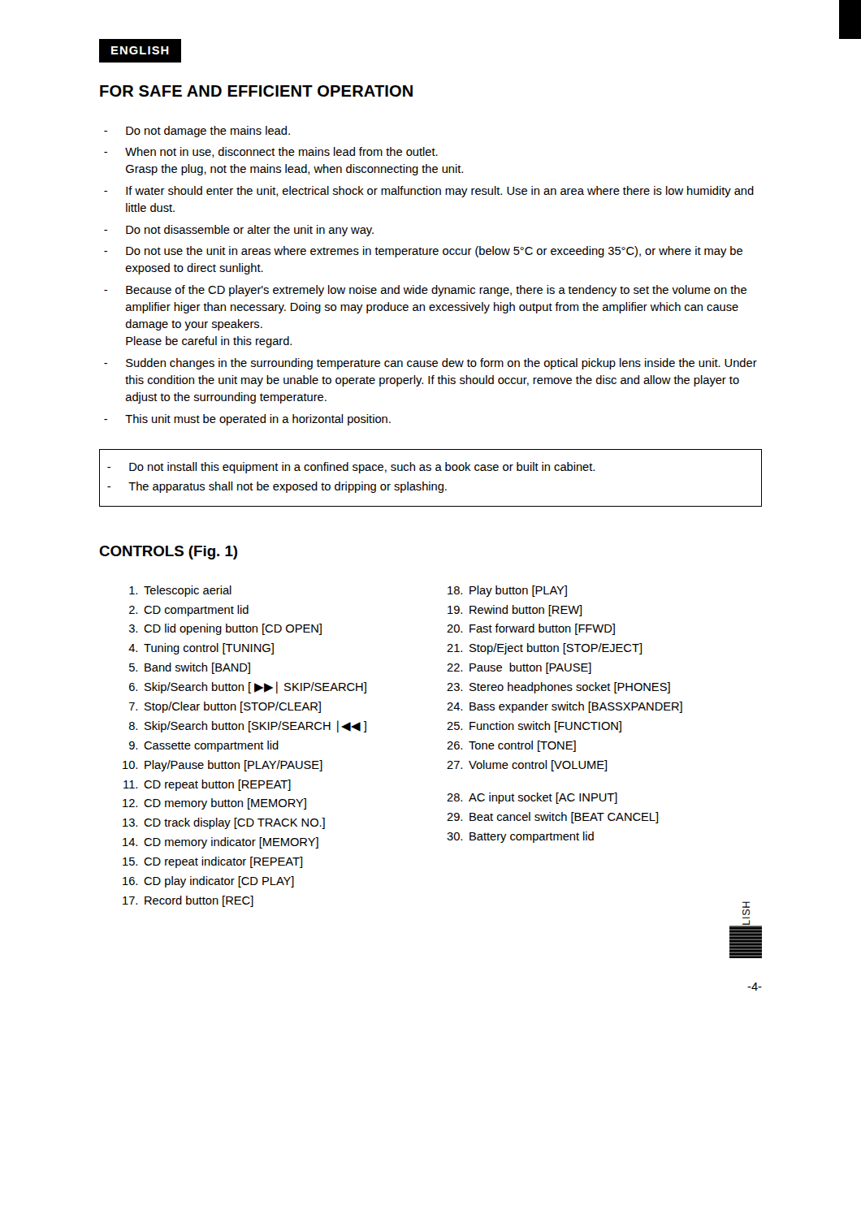ENGLISH
FOR SAFE AND EFFICIENT OPERATION
Do not damage the mains lead.
When not in use, disconnect the mains lead from the outlet.
Grasp the plug, not the mains lead, when disconnecting the unit.
If water should enter the unit, electrical shock or malfunction may result. Use in an area where there is low humidity and little dust.
Do not disassemble or alter the unit in any way.
Do not use the unit in areas where extremes in temperature occur (below 5°C or exceeding 35°C), or where it may be exposed to direct sunlight.
Because of the CD player's extremely low noise and wide dynamic range, there is a tendency to set the volume on the amplifier higer than necessary. Doing so may produce an excessively high output from the amplifier which can cause damage to your speakers.
Please be careful in this regard.
Sudden changes in the surrounding temperature can cause dew to form on the optical pickup lens inside the unit. Under this condition the unit may be unable to operate properly. If this should occur, remove the disc and allow the player to adjust to the surrounding temperature.
This unit must be operated in a horizontal position.
Do not install this equipment in a confined space, such as a book case or built in cabinet.
The apparatus shall not be exposed to dripping or splashing.
CONTROLS (Fig. 1)
1. Telescopic aerial
2. CD compartment lid
3. CD lid opening button [CD OPEN]
4. Tuning control [TUNING]
5. Band switch [BAND]
6. Skip/Search button [ ▶▶∣ SKIP/SEARCH]
7. Stop/Clear button [STOP/CLEAR]
8. Skip/Search button [SKIP/SEARCH ∣◀◀ ]
9. Cassette compartment lid
10. Play/Pause button [PLAY/PAUSE]
11. CD repeat button [REPEAT]
12. CD memory button [MEMORY]
13. CD track display [CD TRACK NO.]
14. CD memory indicator [MEMORY]
15. CD repeat indicator [REPEAT]
16. CD play indicator [CD PLAY]
17. Record button [REC]
18. Play button [PLAY]
19. Rewind button [REW]
20. Fast forward button [FFWD]
21. Stop/Eject button [STOP/EJECT]
22. Pause button [PAUSE]
23. Stereo headphones socket [PHONES]
24. Bass expander switch [BASSXPANDER]
25. Function switch [FUNCTION]
26. Tone control [TONE]
27. Volume control [VOLUME]
28. AC input socket [AC INPUT]
29. Beat cancel switch [BEAT CANCEL]
30. Battery compartment lid
ENGLISH
-4-